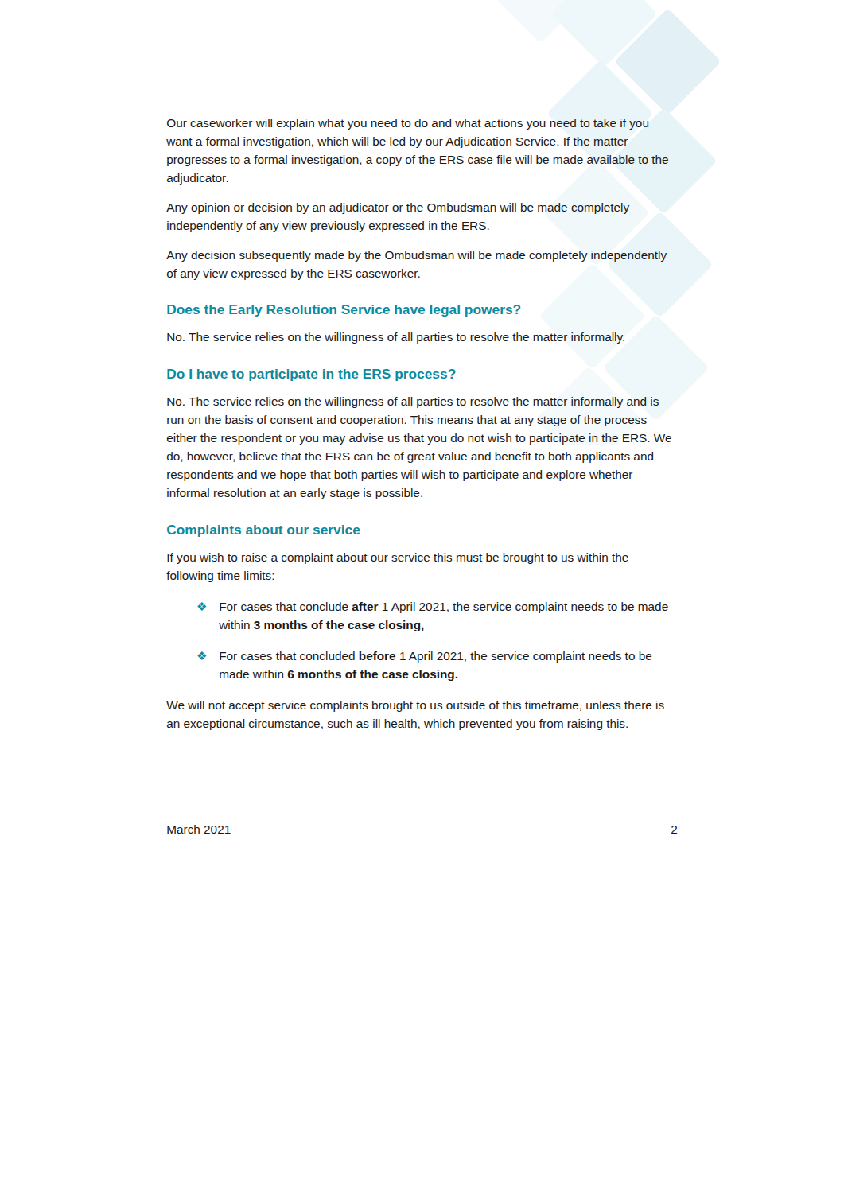Our caseworker will explain what you need to do and what actions you need to take if you want a formal investigation, which will be led by our Adjudication Service. If the matter progresses to a formal investigation, a copy of the ERS case file will be made available to the adjudicator.
Any opinion or decision by an adjudicator or the Ombudsman will be made completely independently of any view previously expressed in the ERS.
Any decision subsequently made by the Ombudsman will be made completely independently of any view expressed by the ERS caseworker.
Does the Early Resolution Service have legal powers?
No. The service relies on the willingness of all parties to resolve the matter informally.
Do I have to participate in the ERS process?
No. The service relies on the willingness of all parties to resolve the matter informally and is run on the basis of consent and cooperation. This means that at any stage of the process either the respondent or you may advise us that you do not wish to participate in the ERS. We do, however, believe that the ERS can be of great value and benefit to both applicants and respondents and we hope that both parties will wish to participate and explore whether informal resolution at an early stage is possible.
Complaints about our service
If you wish to raise a complaint about our service this must be brought to us within the following time limits:
For cases that conclude after 1 April 2021, the service complaint needs to be made within 3 months of the case closing,
For cases that concluded before 1 April 2021, the service complaint needs to be made within 6 months of the case closing.
We will not accept service complaints brought to us outside of this timeframe, unless there is an exceptional circumstance, such as ill health, which prevented you from raising this.
March 2021
2